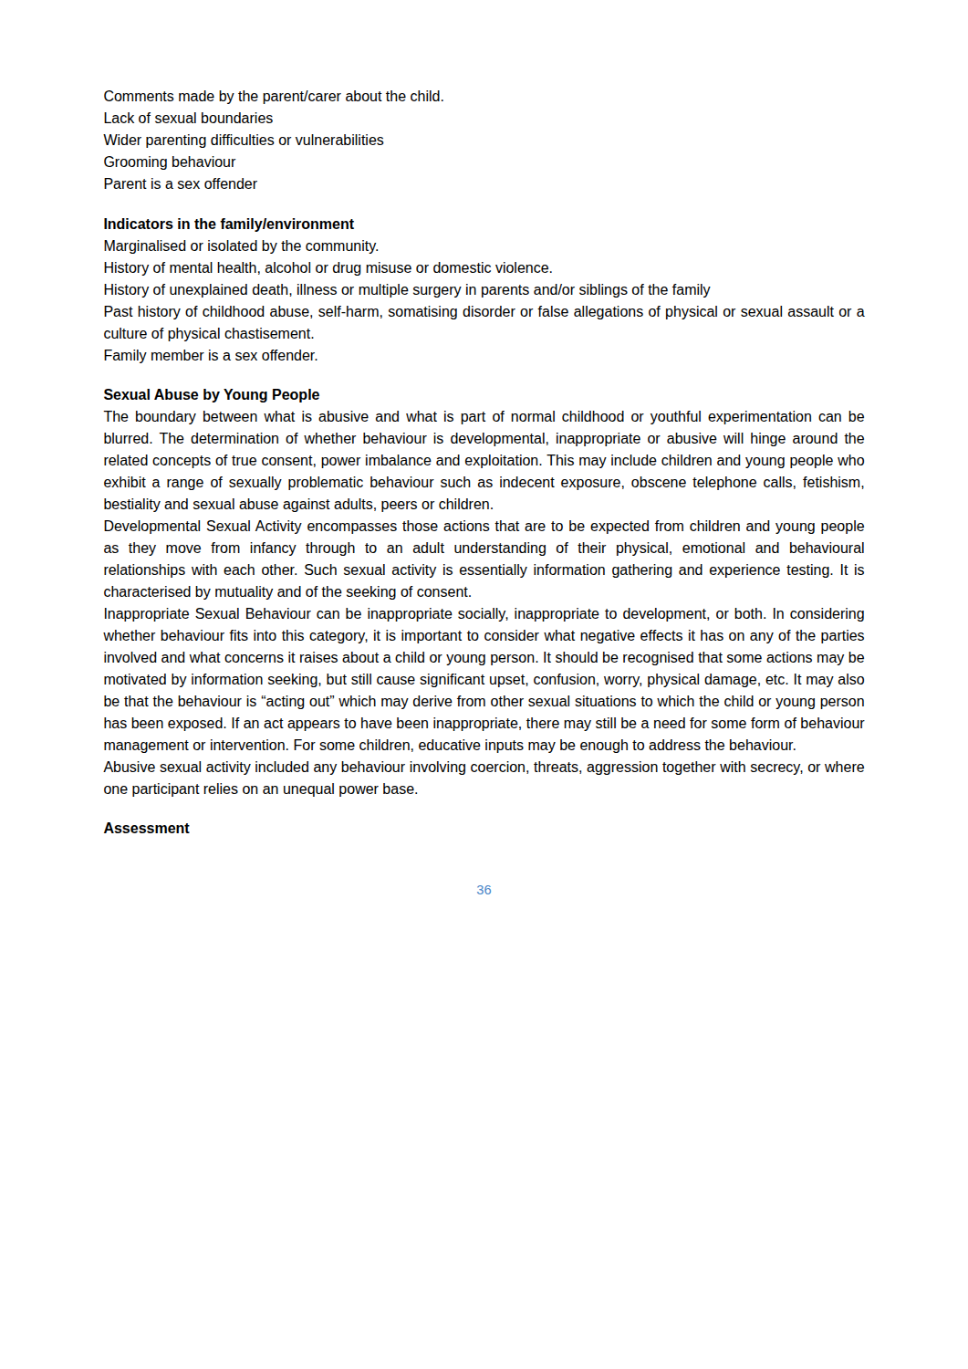Comments made by the parent/carer about the child.
Lack of sexual boundaries
Wider parenting difficulties or vulnerabilities
Grooming behaviour
Parent is a sex offender
Indicators in the family/environment
Marginalised or isolated by the community.
History of mental health, alcohol or drug misuse or domestic violence.
History of unexplained death, illness or multiple surgery in parents and/or siblings of the family
Past history of childhood abuse, self-harm, somatising disorder or false allegations of physical or sexual assault or a culture of physical chastisement.
Family member is a sex offender.
Sexual Abuse by Young People
The boundary between what is abusive and what is part of normal childhood or youthful experimentation can be blurred. The determination of whether behaviour is developmental, inappropriate or abusive will hinge around the related concepts of true consent, power imbalance and exploitation. This may include children and young people who exhibit a range of sexually problematic behaviour such as indecent exposure, obscene telephone calls, fetishism, bestiality and sexual abuse against adults, peers or children.
Developmental Sexual Activity encompasses those actions that are to be expected from children and young people as they move from infancy through to an adult understanding of their physical, emotional and behavioural relationships with each other. Such sexual activity is essentially information gathering and experience testing. It is characterised by mutuality and of the seeking of consent.
Inappropriate Sexual Behaviour can be inappropriate socially, inappropriate to development, or both. In considering whether behaviour fits into this category, it is important to consider what negative effects it has on any of the parties involved and what concerns it raises about a child or young person. It should be recognised that some actions may be motivated by information seeking, but still cause significant upset, confusion, worry, physical damage, etc. It may also be that the behaviour is “acting out” which may derive from other sexual situations to which the child or young person has been exposed. If an act appears to have been inappropriate, there may still be a need for some form of behaviour management or intervention. For some children, educative inputs may be enough to address the behaviour.
Abusive sexual activity included any behaviour involving coercion, threats, aggression together with secrecy, or where one participant relies on an unequal power base.
Assessment
36